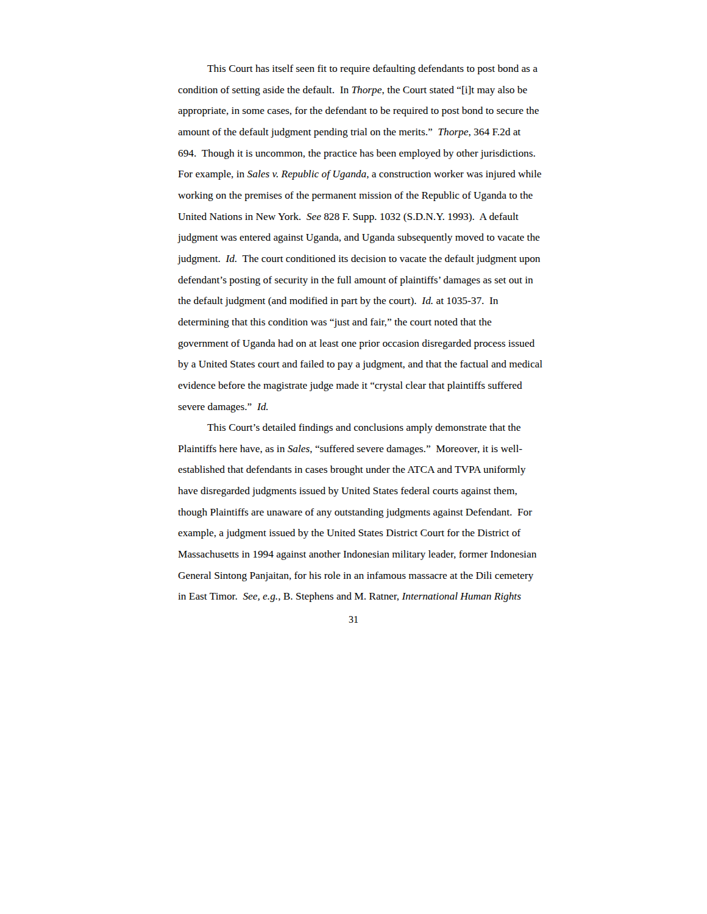This Court has itself seen fit to require defaulting defendants to post bond as a condition of setting aside the default. In Thorpe, the Court stated “[i]t may also be appropriate, in some cases, for the defendant to be required to post bond to secure the amount of the default judgment pending trial on the merits.” Thorpe, 364 F.2d at 694. Though it is uncommon, the practice has been employed by other jurisdictions. For example, in Sales v. Republic of Uganda, a construction worker was injured while working on the premises of the permanent mission of the Republic of Uganda to the United Nations in New York. See 828 F. Supp. 1032 (S.D.N.Y. 1993). A default judgment was entered against Uganda, and Uganda subsequently moved to vacate the judgment. Id. The court conditioned its decision to vacate the default judgment upon defendant’s posting of security in the full amount of plaintiffs’ damages as set out in the default judgment (and modified in part by the court). Id. at 1035-37. In determining that this condition was “just and fair,” the court noted that the government of Uganda had on at least one prior occasion disregarded process issued by a United States court and failed to pay a judgment, and that the factual and medical evidence before the magistrate judge made it “crystal clear that plaintiffs suffered severe damages.” Id.
This Court’s detailed findings and conclusions amply demonstrate that the Plaintiffs here have, as in Sales, “suffered severe damages.” Moreover, it is well-established that defendants in cases brought under the ATCA and TVPA uniformly have disregarded judgments issued by United States federal courts against them, though Plaintiffs are unaware of any outstanding judgments against Defendant. For example, a judgment issued by the United States District Court for the District of Massachusetts in 1994 against another Indonesian military leader, former Indonesian General Sintong Panjaitan, for his role in an infamous massacre at the Dili cemetery in East Timor. See, e.g., B. Stephens and M. Ratner, International Human Rights
31